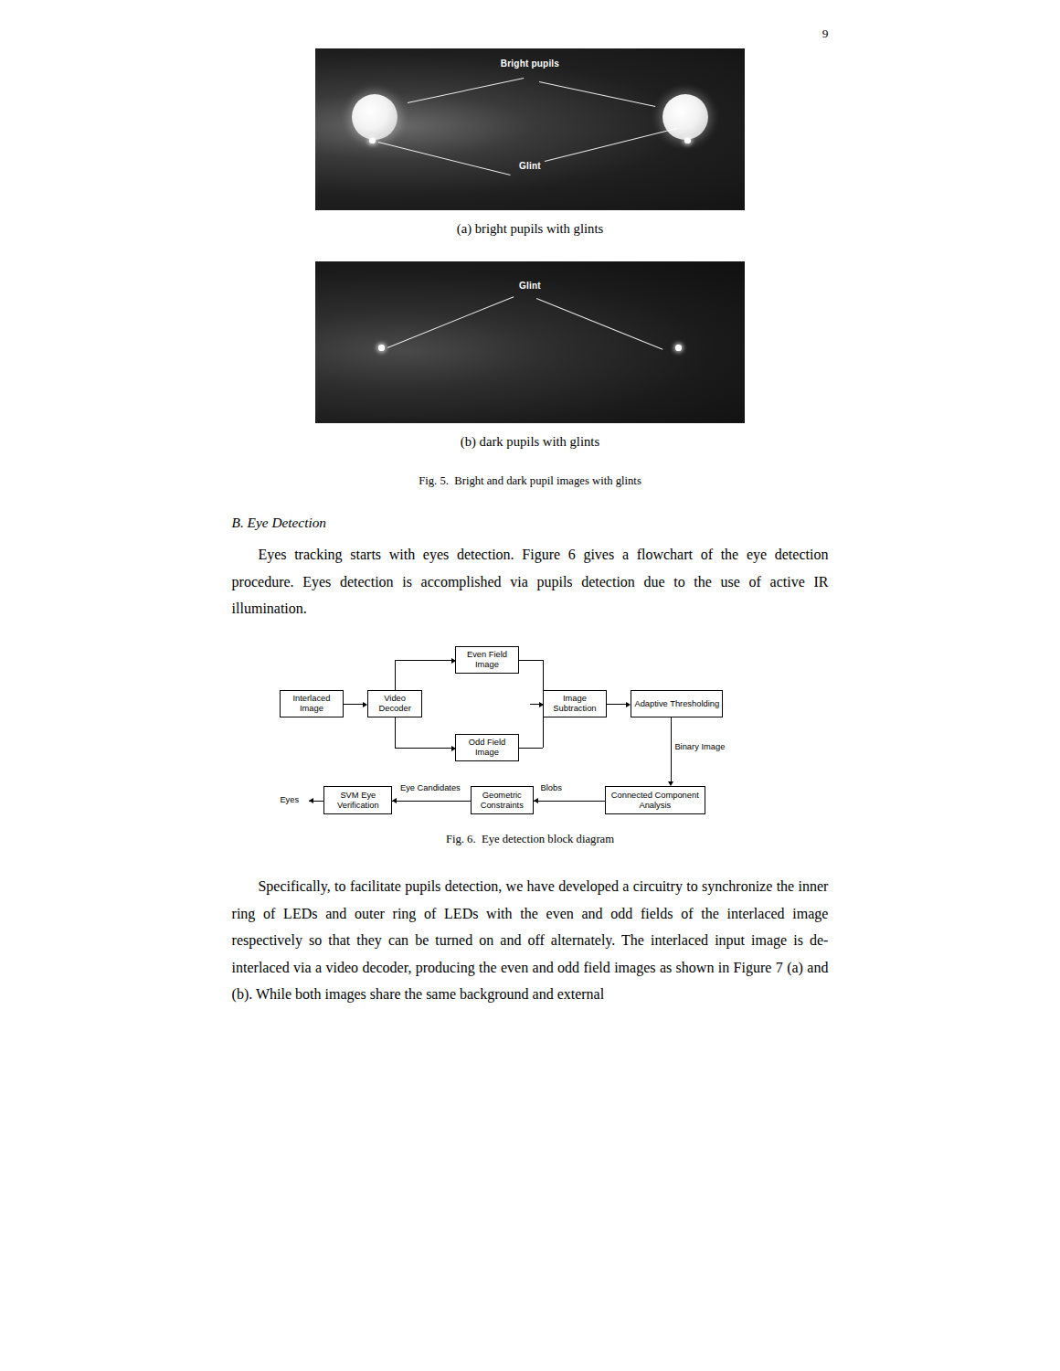9
Bright pupils
Glint
(a) bright pupils with glints
Glint
(b) dark pupils with glints
Fig. 5. Bright and dark pupil images with glints
B. Eye Detection
Eyes tracking starts with eyes detection. Figure 6 gives a flowchart of the eye detection procedure. Eyes detection is accomplished via pupils detection due to the use of active IR illumination.
Even Field
Image
Interlaced
Image
Video
Decoder
Image
Subtraction
Adaptive Thresholding
Odd Field
Image
SVM Eye
Verification
Geometric
Constraints
Connected Component
Analysis
Eyes
Eye Candidates
Blobs
Binary Image
Fig. 6. Eye detection block diagram
Specifically, to facilitate pupils detection, we have developed a circuitry to synchronize the inner ring of LEDs and outer ring of LEDs with the even and odd fields of the interlaced image respectively so that they can be turned on and off alternately. The interlaced input image is de-interlaced via a video decoder, producing the even and odd field images as shown in Figure 7 (a) and (b). While both images share the same background and external